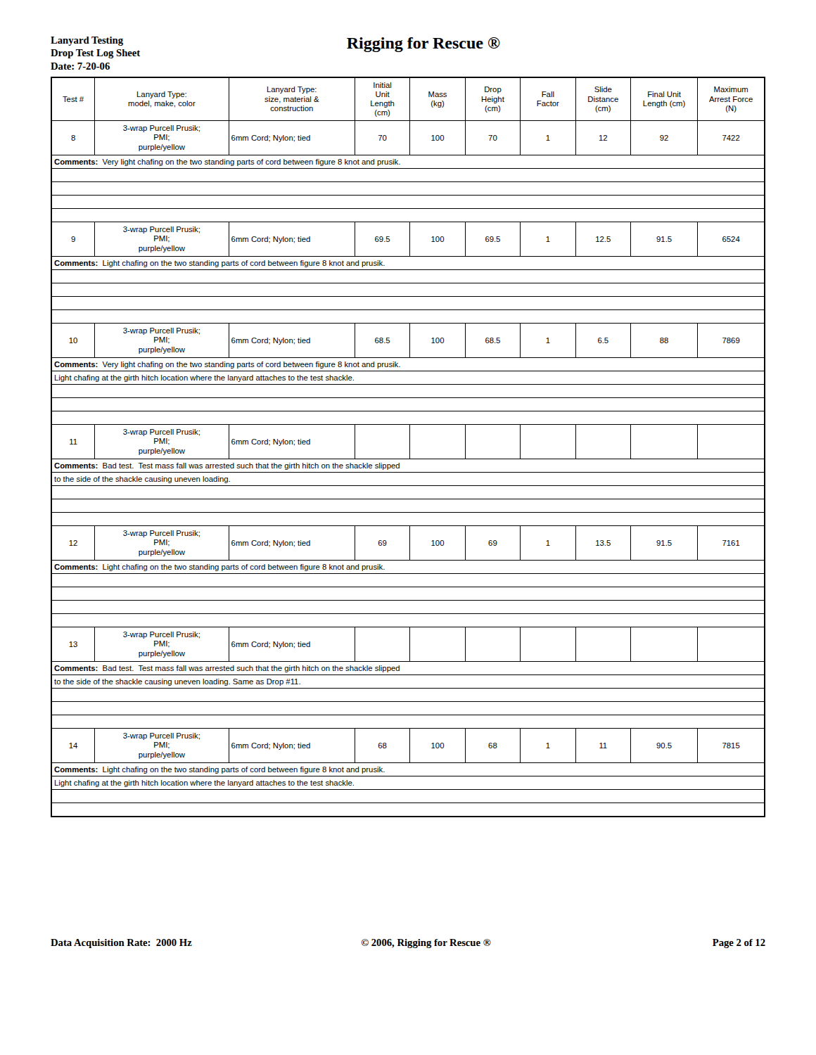Lanyard Testing
Drop Test Log Sheet
Date: 7-20-06
Rigging for Rescue ®
| Test # | Lanyard Type: model, make, color | Lanyard Type: size, material & construction | Initial Unit Length (cm) | Mass (kg) | Drop Height (cm) | Fall Factor | Slide Distance (cm) | Final Unit Length (cm) | Maximum Arrest Force (N) |
| --- | --- | --- | --- | --- | --- | --- | --- | --- | --- |
| 8 | 3-wrap Purcell Prusik; PMI; purple/yellow | 6mm Cord; Nylon; tied | 70 | 100 | 70 | 1 | 12 | 92 | 7422 |
| Comments: Very light chafing on the two standing parts of cord between figure 8 knot and prusik. |
| 9 | 3-wrap Purcell Prusik; PMI; purple/yellow | 6mm Cord; Nylon; tied | 69.5 | 100 | 69.5 | 1 | 12.5 | 91.5 | 6524 |
| Comments: Light chafing on the two standing parts of cord between figure 8 knot and prusik. |
| 10 | 3-wrap Purcell Prusik; PMI; purple/yellow | 6mm Cord; Nylon; tied | 68.5 | 100 | 68.5 | 1 | 6.5 | 88 | 7869 |
| Comments: Very light chafing on the two standing parts of cord between figure 8 knot and prusik. |
| Light chafing at the girth hitch location where the lanyard attaches to the test shackle. |
| 11 | 3-wrap Purcell Prusik; PMI; purple/yellow | 6mm Cord; Nylon; tied | | | | | | | |
| Comments: Bad test. Test mass fall was arrested such that the girth hitch on the shackle slipped |
| to the side of the shackle causing uneven loading. |
| 12 | 3-wrap Purcell Prusik; PMI; purple/yellow | 6mm Cord; Nylon; tied | 69 | 100 | 69 | 1 | 13.5 | 91.5 | 7161 |
| Comments: Light chafing on the two standing parts of cord between figure 8 knot and prusik. |
| 13 | 3-wrap Purcell Prusik; PMI; purple/yellow | 6mm Cord; Nylon; tied | | | | | | | |
| Comments: Bad test. Test mass fall was arrested such that the girth hitch on the shackle slipped |
| to the side of the shackle causing uneven loading. Same as Drop #11. |
| 14 | 3-wrap Purcell Prusik; PMI; purple/yellow | 6mm Cord; Nylon; tied | 68 | 100 | 68 | 1 | 11 | 90.5 | 7815 |
| Comments: Light chafing on the two standing parts of cord between figure 8 knot and prusik. |
| Light chafing at the girth hitch location where the lanyard attaches to the test shackle. |
Data Acquisition Rate: 2000 Hz
© 2006, Rigging for Rescue ®
Page 2 of 12